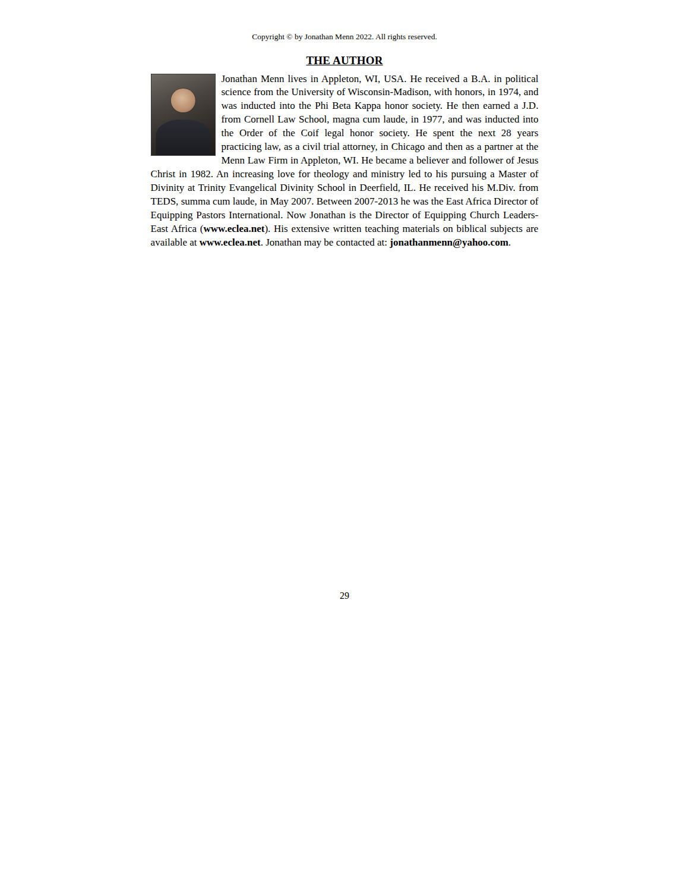Copyright © by Jonathan Menn 2022. All rights reserved.
THE AUTHOR
Jonathan Menn lives in Appleton, WI, USA. He received a B.A. in political science from the University of Wisconsin-Madison, with honors, in 1974, and was inducted into the Phi Beta Kappa honor society. He then earned a J.D. from Cornell Law School, magna cum laude, in 1977, and was inducted into the Order of the Coif legal honor society. He spent the next 28 years practicing law, as a civil trial attorney, in Chicago and then as a partner at the Menn Law Firm in Appleton, WI. He became a believer and follower of Jesus Christ in 1982. An increasing love for theology and ministry led to his pursuing a Master of Divinity at Trinity Evangelical Divinity School in Deerfield, IL. He received his M.Div. from TEDS, summa cum laude, in May 2007. Between 2007-2013 he was the East Africa Director of Equipping Pastors International. Now Jonathan is the Director of Equipping Church Leaders-East Africa (www.eclea.net). His extensive written teaching materials on biblical subjects are available at www.eclea.net. Jonathan may be contacted at: jonathanmenn@yahoo.com.
29